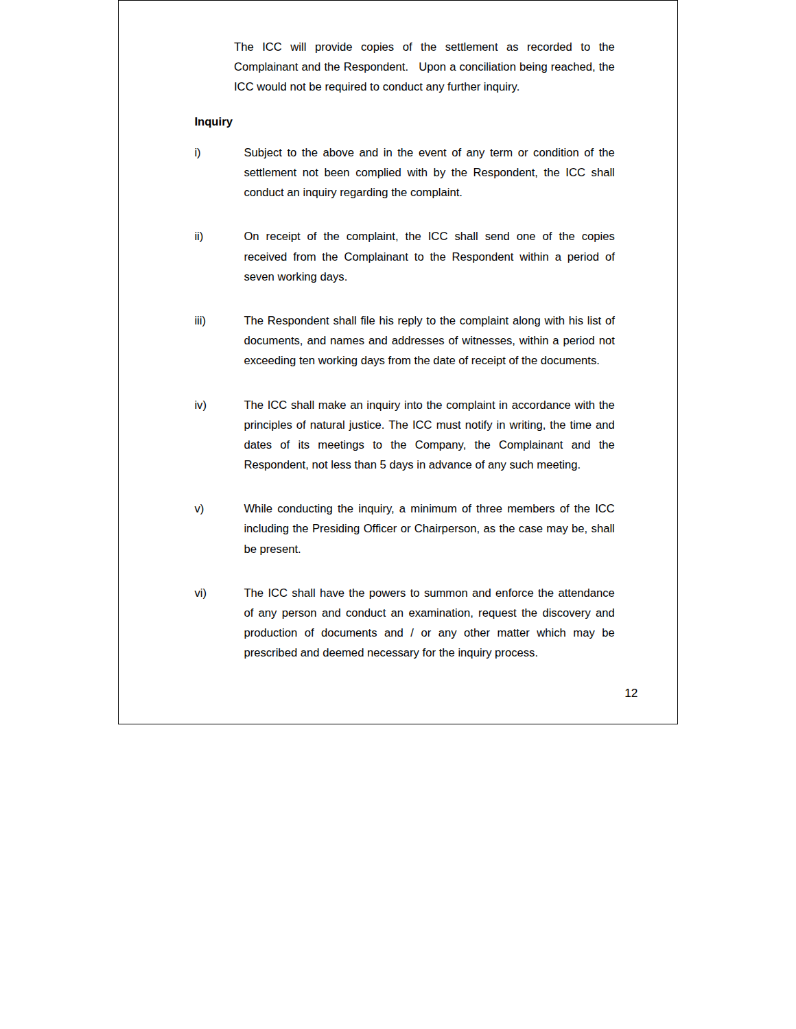The ICC will provide copies of the settlement as recorded to the Complainant and the Respondent. Upon a conciliation being reached, the ICC would not be required to conduct any further inquiry.
Inquiry
i) Subject to the above and in the event of any term or condition of the settlement not been complied with by the Respondent, the ICC shall conduct an inquiry regarding the complaint.
ii) On receipt of the complaint, the ICC shall send one of the copies received from the Complainant to the Respondent within a period of seven working days.
iii) The Respondent shall file his reply to the complaint along with his list of documents, and names and addresses of witnesses, within a period not exceeding ten working days from the date of receipt of the documents.
iv) The ICC shall make an inquiry into the complaint in accordance with the principles of natural justice. The ICC must notify in writing, the time and dates of its meetings to the Company, the Complainant and the Respondent, not less than 5 days in advance of any such meeting.
v) While conducting the inquiry, a minimum of three members of the ICC including the Presiding Officer or Chairperson, as the case may be, shall be present.
vi) The ICC shall have the powers to summon and enforce the attendance of any person and conduct an examination, request the discovery and production of documents and / or any other matter which may be prescribed and deemed necessary for the inquiry process.
12